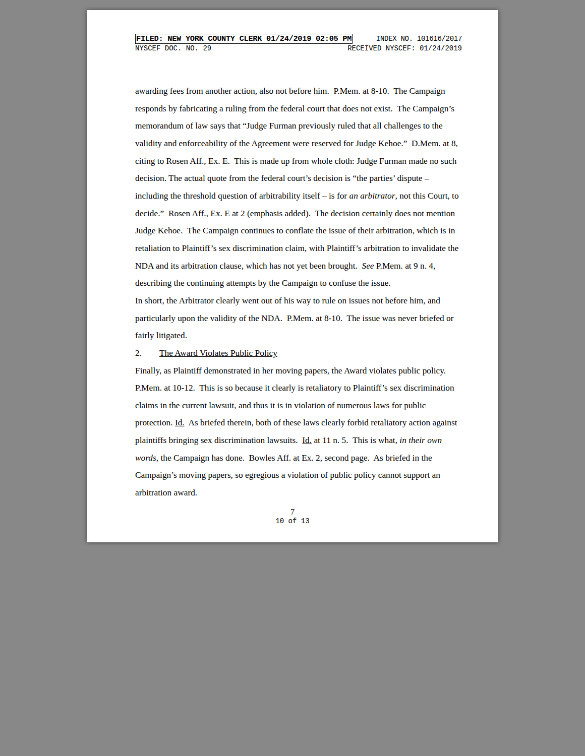FILED: NEW YORK COUNTY CLERK 01/24/2019 02:05 PM INDEX NO. 101616/2017
NYSCEF DOC. NO. 29 RECEIVED NYSCEF: 01/24/2019
awarding fees from another action, also not before him. P.Mem. at 8-10. The Campaign responds by fabricating a ruling from the federal court that does not exist. The Campaign’s memorandum of law says that “Judge Furman previously ruled that all challenges to the validity and enforceability of the Agreement were reserved for Judge Kehoe.” D.Mem. at 8, citing to Rosen Aff., Ex. E. This is made up from whole cloth: Judge Furman made no such decision. The actual quote from the federal court’s decision is “the parties’ dispute – including the threshold question of arbitrability itself – is for an arbitrator, not this Court, to decide.” Rosen Aff., Ex. E at 2 (emphasis added). The decision certainly does not mention Judge Kehoe. The Campaign continues to conflate the issue of their arbitration, which is in retaliation to Plaintiff’s sex discrimination claim, with Plaintiff’s arbitration to invalidate the NDA and its arbitration clause, which has not yet been brought. See P.Mem. at 9 n. 4, describing the continuing attempts by the Campaign to confuse the issue.
In short, the Arbitrator clearly went out of his way to rule on issues not before him, and particularly upon the validity of the NDA. P.Mem. at 8-10. The issue was never briefed or fairly litigated.
2. The Award Violates Public Policy
Finally, as Plaintiff demonstrated in her moving papers, the Award violates public policy. P.Mem. at 10-12. This is so because it clearly is retaliatory to Plaintiff’s sex discrimination claims in the current lawsuit, and thus it is in violation of numerous laws for public protection. Id. As briefed therein, both of these laws clearly forbid retaliatory action against plaintiffs bringing sex discrimination lawsuits. Id. at 11 n. 5. This is what, in their own words, the Campaign has done. Bowles Aff. at Ex. 2, second page. As briefed in the Campaign’s moving papers, so egregious a violation of public policy cannot support an arbitration award.
7
10 of 13